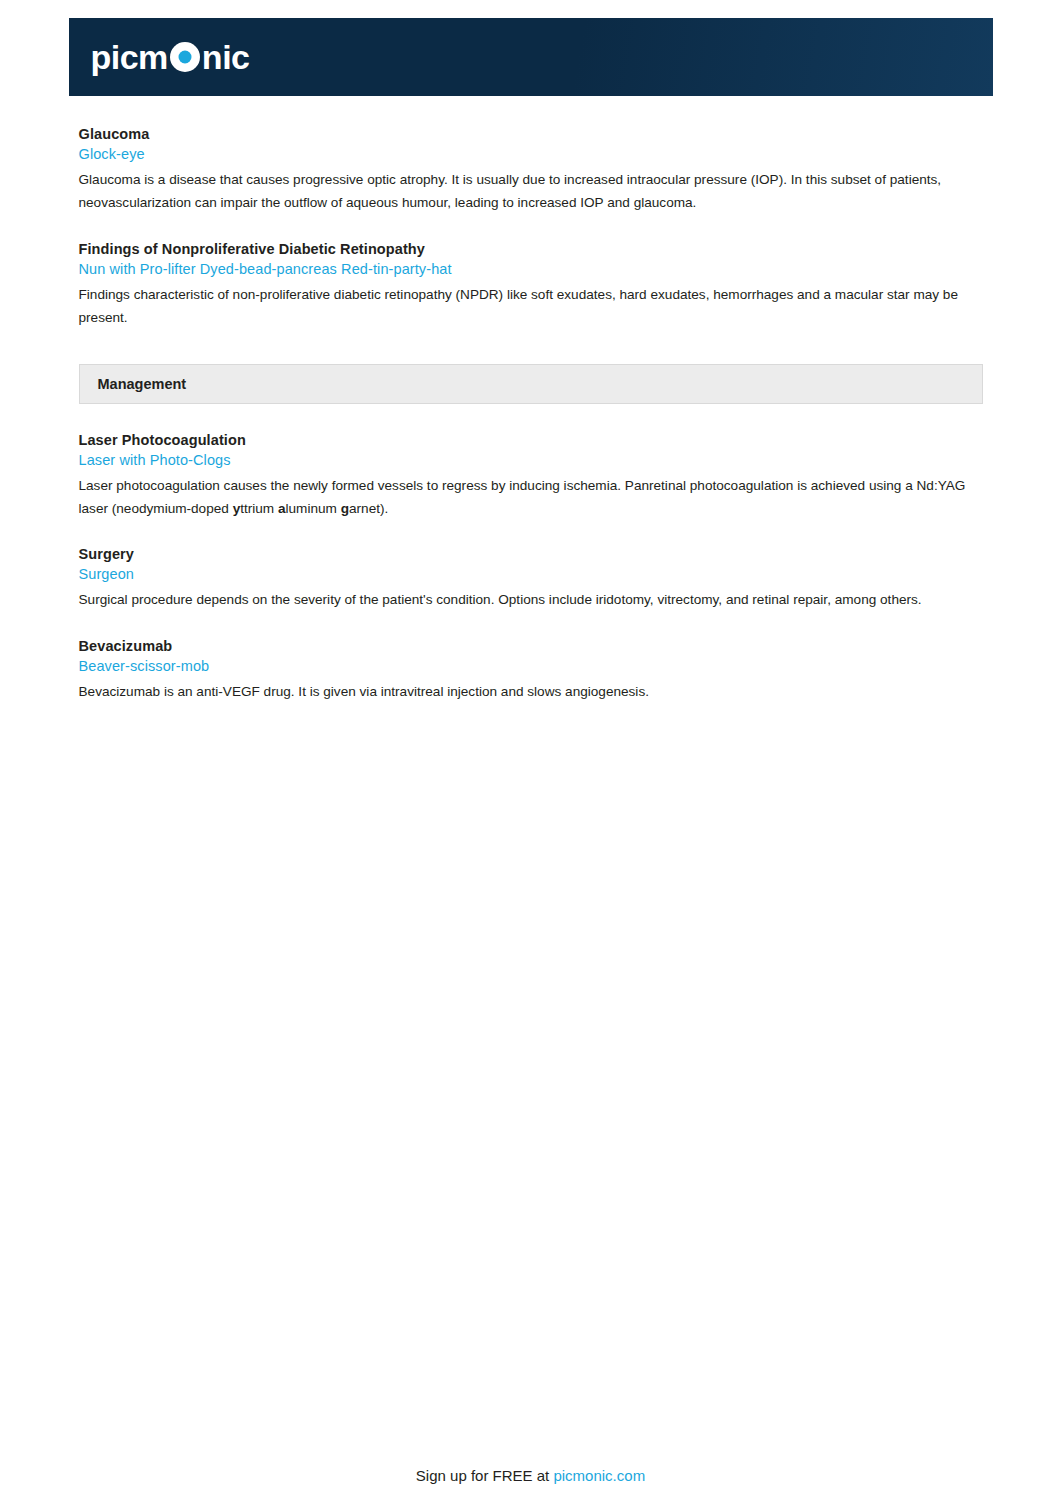picm nic
Glaucoma
Glock-eye
Glaucoma is a disease that causes progressive optic atrophy. It is usually due to increased intraocular pressure (IOP). In this subset of patients, neovascularization can impair the outflow of aqueous humour, leading to increased IOP and glaucoma.
Findings of Nonproliferative Diabetic Retinopathy
Nun with Pro-lifter Dyed-bead-pancreas Red-tin-party-hat
Findings characteristic of non-proliferative diabetic retinopathy (NPDR) like soft exudates, hard exudates, hemorrhages and a macular star may be present.
Management
Laser Photocoagulation
Laser with Photo-Clogs
Laser photocoagulation causes the newly formed vessels to regress by inducing ischemia. Panretinal photocoagulation is achieved using a Nd:YAG laser (neodymium-doped yttrium aluminum garnet).
Surgery
Surgeon
Surgical procedure depends on the severity of the patient's condition. Options include iridotomy, vitrectomy, and retinal repair, among others.
Bevacizumab
Beaver-scissor-mob
Bevacizumab is an anti-VEGF drug. It is given via intravitreal injection and slows angiogenesis.
Sign up for FREE at picmonic.com